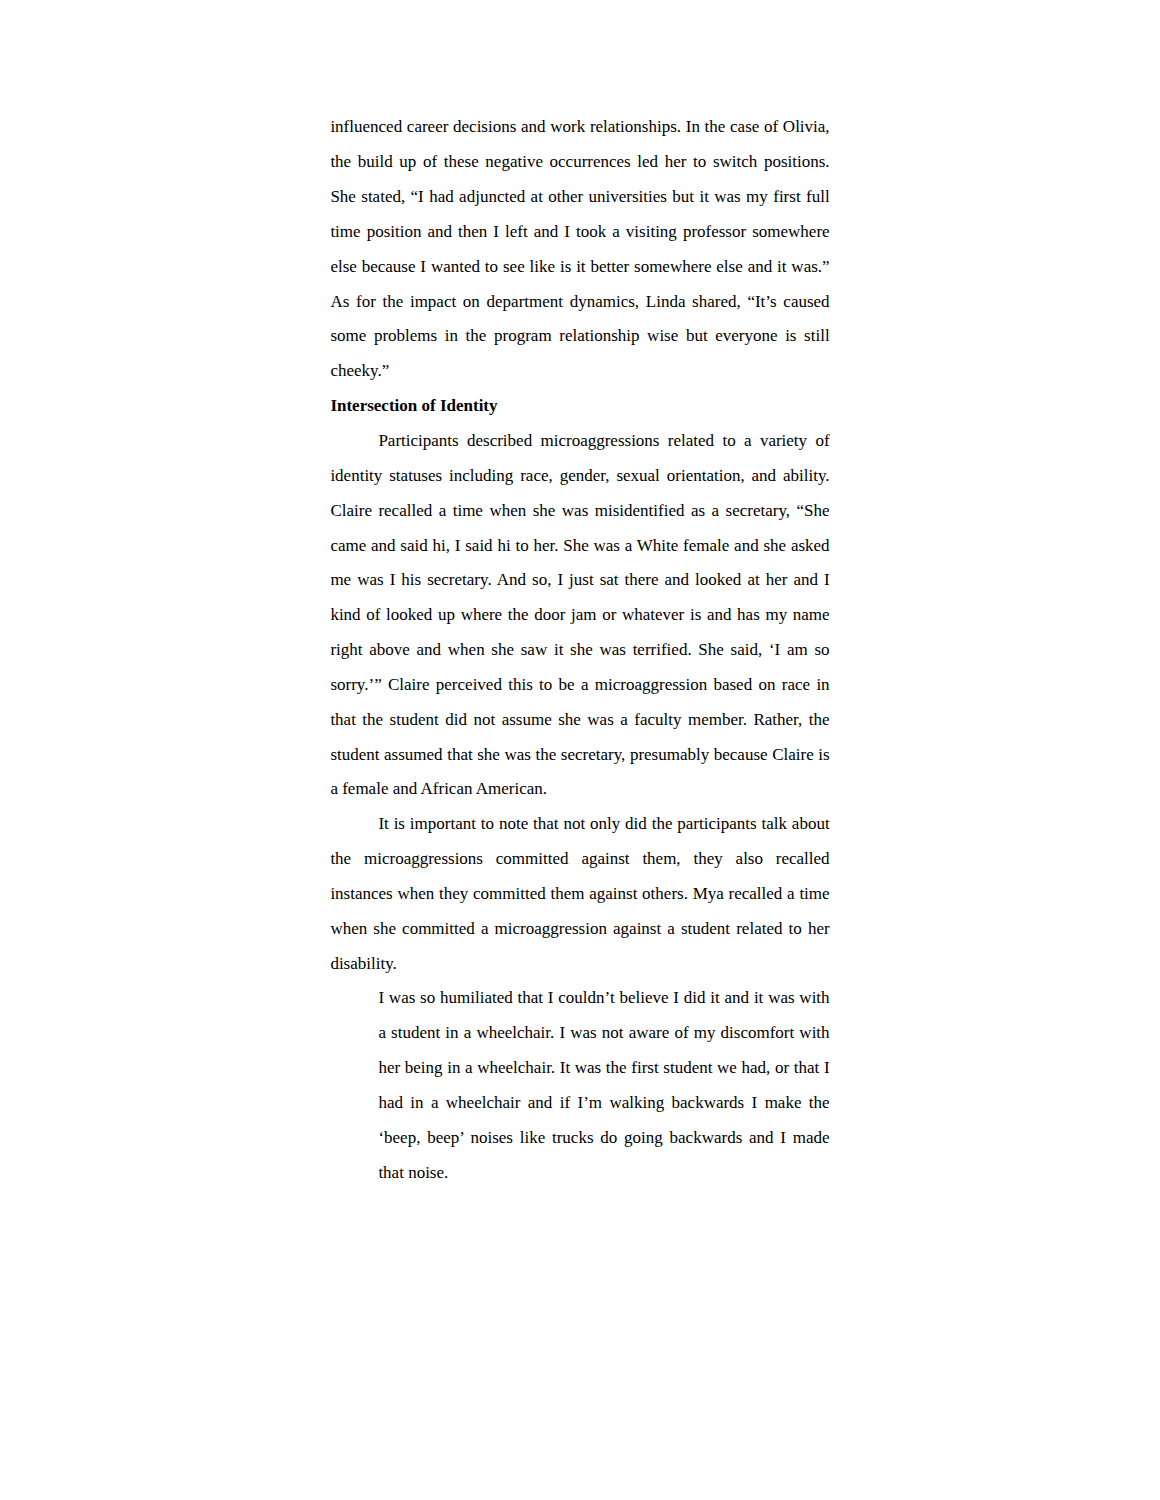influenced career decisions and work relationships. In the case of Olivia, the build up of these negative occurrences led her to switch positions. She stated, “I had adjuncted at other universities but it was my first full time position and then I left and I took a visiting professor somewhere else because I wanted to see like is it better somewhere else and it was.” As for the impact on department dynamics, Linda shared, “It’s caused some problems in the program relationship wise but everyone is still cheeky.”
Intersection of Identity
Participants described microaggressions related to a variety of identity statuses including race, gender, sexual orientation, and ability. Claire recalled a time when she was misidentified as a secretary, “She came and said hi, I said hi to her. She was a White female and she asked me was I his secretary. And so, I just sat there and looked at her and I kind of looked up where the door jam or whatever is and has my name right above and when she saw it she was terrified. She said, ‘I am so sorry.’” Claire perceived this to be a microaggression based on race in that the student did not assume she was a faculty member. Rather, the student assumed that she was the secretary, presumably because Claire is a female and African American.
It is important to note that not only did the participants talk about the microaggressions committed against them, they also recalled instances when they committed them against others. Mya recalled a time when she committed a microaggression against a student related to her disability.
I was so humiliated that I couldn’t believe I did it and it was with a student in a wheelchair. I was not aware of my discomfort with her being in a wheelchair. It was the first student we had, or that I had in a wheelchair and if I’m walking backwards I make the ‘beep, beep’ noises like trucks do going backwards and I made that noise.